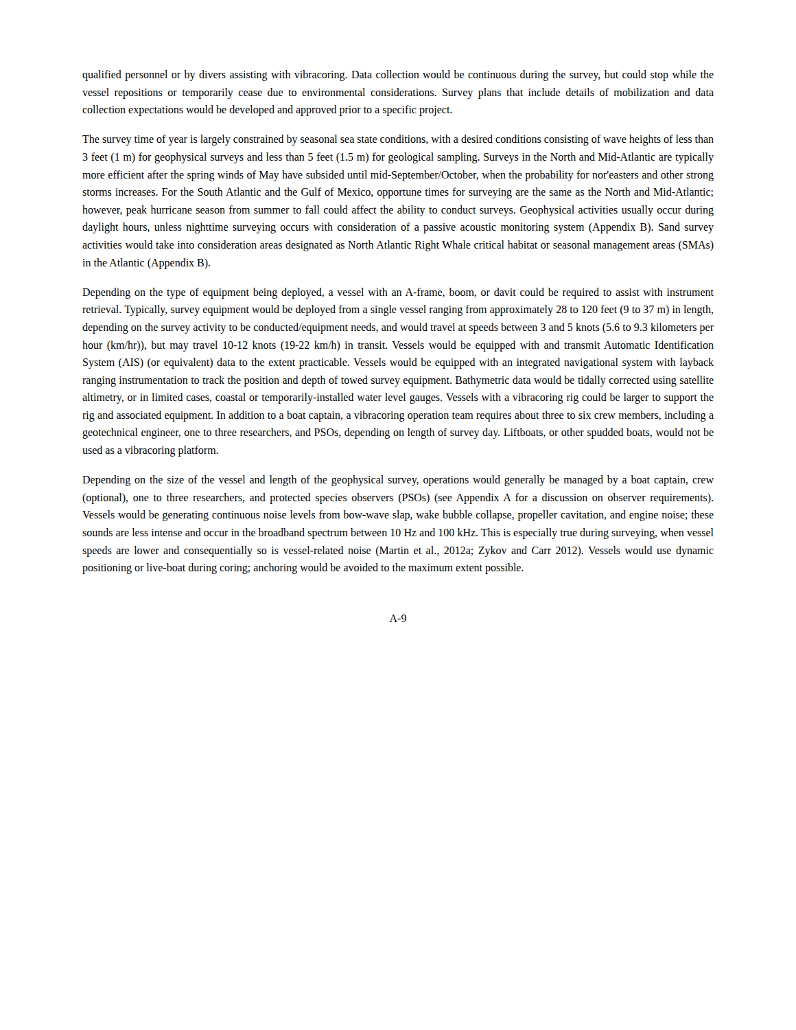qualified personnel or by divers assisting with vibracoring. Data collection would be continuous during the survey, but could stop while the vessel repositions or temporarily cease due to environmental considerations. Survey plans that include details of mobilization and data collection expectations would be developed and approved prior to a specific project.
The survey time of year is largely constrained by seasonal sea state conditions, with a desired conditions consisting of wave heights of less than 3 feet (1 m) for geophysical surveys and less than 5 feet (1.5 m) for geological sampling. Surveys in the North and Mid-Atlantic are typically more efficient after the spring winds of May have subsided until mid-September/October, when the probability for nor'easters and other strong storms increases. For the South Atlantic and the Gulf of Mexico, opportune times for surveying are the same as the North and Mid-Atlantic; however, peak hurricane season from summer to fall could affect the ability to conduct surveys. Geophysical activities usually occur during daylight hours, unless nighttime surveying occurs with consideration of a passive acoustic monitoring system (Appendix B). Sand survey activities would take into consideration areas designated as North Atlantic Right Whale critical habitat or seasonal management areas (SMAs) in the Atlantic (Appendix B).
Depending on the type of equipment being deployed, a vessel with an A-frame, boom, or davit could be required to assist with instrument retrieval. Typically, survey equipment would be deployed from a single vessel ranging from approximately 28 to 120 feet (9 to 37 m) in length, depending on the survey activity to be conducted/equipment needs, and would travel at speeds between 3 and 5 knots (5.6 to 9.3 kilometers per hour (km/hr)), but may travel 10-12 knots (19-22 km/h) in transit. Vessels would be equipped with and transmit Automatic Identification System (AIS) (or equivalent) data to the extent practicable. Vessels would be equipped with an integrated navigational system with layback ranging instrumentation to track the position and depth of towed survey equipment. Bathymetric data would be tidally corrected using satellite altimetry, or in limited cases, coastal or temporarily-installed water level gauges. Vessels with a vibracoring rig could be larger to support the rig and associated equipment. In addition to a boat captain, a vibracoring operation team requires about three to six crew members, including a geotechnical engineer, one to three researchers, and PSOs, depending on length of survey day. Liftboats, or other spudded boats, would not be used as a vibracoring platform.
Depending on the size of the vessel and length of the geophysical survey, operations would generally be managed by a boat captain, crew (optional), one to three researchers, and protected species observers (PSOs) (see Appendix A for a discussion on observer requirements). Vessels would be generating continuous noise levels from bow-wave slap, wake bubble collapse, propeller cavitation, and engine noise; these sounds are less intense and occur in the broadband spectrum between 10 Hz and 100 kHz. This is especially true during surveying, when vessel speeds are lower and consequentially so is vessel-related noise (Martin et al., 2012a; Zykov and Carr 2012). Vessels would use dynamic positioning or live-boat during coring; anchoring would be avoided to the maximum extent possible.
A-9